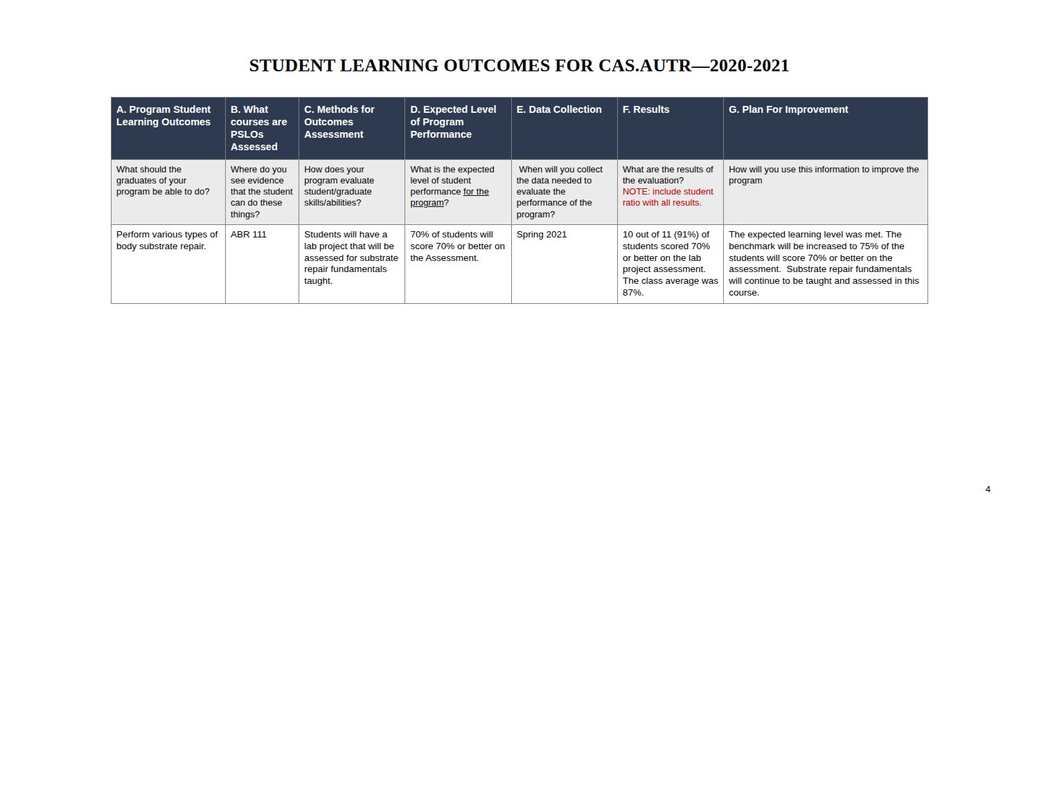STUDENT LEARNING OUTCOMES FOR CAS.AUTR—2020-2021
| A. Program Student Learning Outcomes | B. What courses are PSLOs Assessed | C. Methods for Outcomes Assessment | D. Expected Level of Program Performance | E. Data Collection | F. Results | G. Plan For Improvement |
| --- | --- | --- | --- | --- | --- | --- |
| What should the graduates of your program be able to do? | Where do you see evidence that the student can do these things? | How does your program evaluate student/graduate skills/abilities? | What is the expected level of student performance for the program ? | When will you collect the data needed to evaluate the performance of the program? | What are the results of the evaluation? NOTE: include student ratio with all results. | How will you use this information to improve the program |
| Perform various types of body substrate repair. | ABR 111 | Students will have a lab project that will be assessed for substrate repair fundamentals taught. | 70% of students will score 70% or better on the Assessment. | Spring 2021 | 10 out of 11 (91%) of students scored 70% or better on the lab project assessment. The class average was 87%. | The expected learning level was met. The benchmark will be increased to 75% of the students will score 70% or better on the assessment. Substrate repair fundamentals will continue to be taught and assessed in this course. |
4